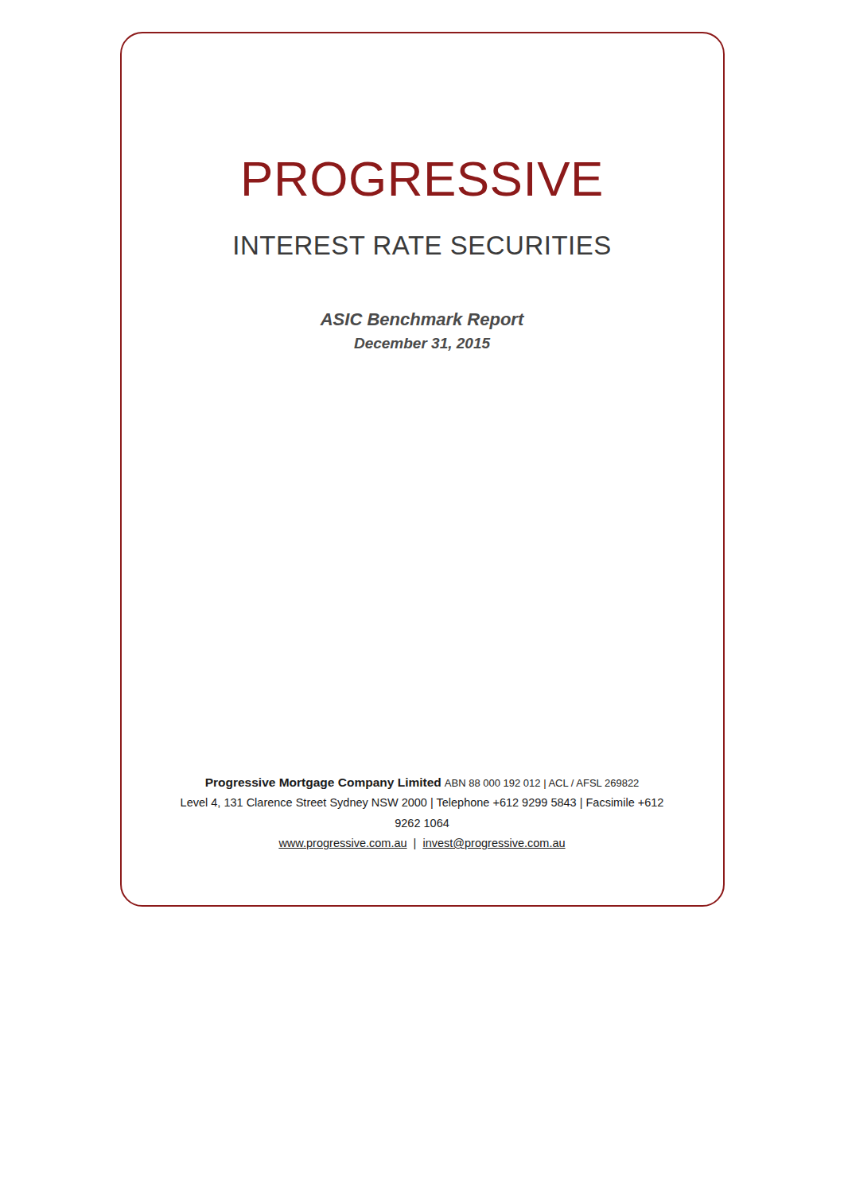PROGRESSIVE
INTEREST RATE SECURITIES
ASIC Benchmark Report December 31, 2015
Progressive Mortgage Company Limited ABN 88 000 192 012 | ACL / AFSL 269822
Level 4, 131 Clarence Street Sydney NSW 2000 | Telephone +612 9299 5843 | Facsimile +612 9262 1064
www.progressive.com.au | invest@progressive.com.au